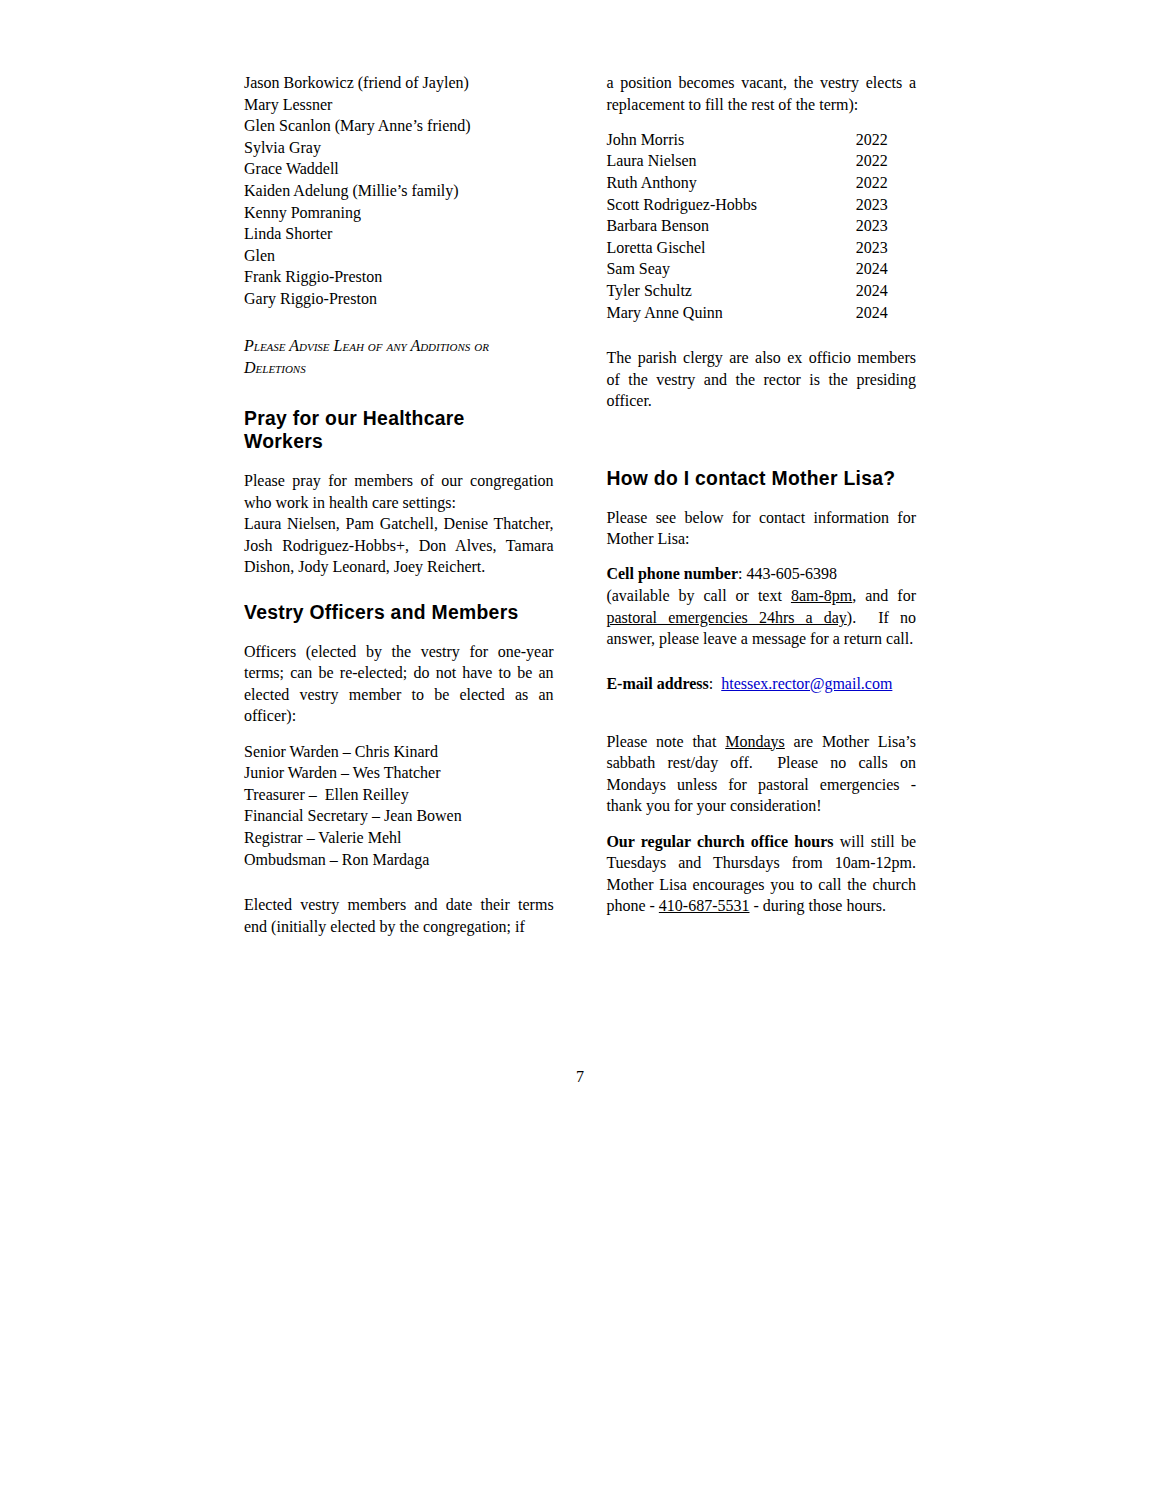Jason Borkowicz (friend of Jaylen)
Mary Lessner
Glen Scanlon (Mary Anne’s friend)
Sylvia Gray
Grace Waddell
Kaiden Adelung (Millie’s family)
Kenny Pomraning
Linda Shorter
Glen
Frank Riggio-Preston
Gary Riggio-Preston
Please Advise Leah of any Additions or Deletions
Pray for our Healthcare
Workers
Please pray for members of our congregation who work in health care settings:
Laura Nielsen, Pam Gatchell, Denise Thatcher, Josh Rodriguez-Hobbs+, Don Alves, Tamara Dishon, Jody Leonard, Joey Reichert.
Vestry Officers and Members
Officers (elected by the vestry for one-year terms; can be re-elected; do not have to be an elected vestry member to be elected as an officer):
Senior Warden – Chris Kinard
Junior Warden – Wes Thatcher
Treasurer – Ellen Reilley
Financial Secretary – Jean Bowen
Registrar – Valerie Mehl
Ombudsman – Ron Mardaga
Elected vestry members and date their terms end (initially elected by the congregation; if
a position becomes vacant, the vestry elects a replacement to fill the rest of the term):
| John Morris | 2022 |
| Laura Nielsen | 2022 |
| Ruth Anthony | 2022 |
| Scott Rodriguez-Hobbs | 2023 |
| Barbara Benson | 2023 |
| Loretta Gischel | 2023 |
| Sam Seay | 2024 |
| Tyler Schultz | 2024 |
| Mary Anne Quinn | 2024 |
The parish clergy are also ex officio members of the vestry and the rector is the presiding officer.
How do I contact Mother Lisa?
Please see below for contact information for Mother Lisa:
Cell phone number: 443-605-6398
(available by call or text 8am-8pm, and for pastoral emergencies 24hrs a day). If no answer, please leave a message for a return call.
E-mail address: htessex.rector@gmail.com
Please note that Mondays are Mother Lisa’s sabbath rest/day off. Please no calls on Mondays unless for pastoral emergencies - thank you for your consideration!
Our regular church office hours will still be Tuesdays and Thursdays from 10am-12pm. Mother Lisa encourages you to call the church phone - 410-687-5531 - during those hours.
7